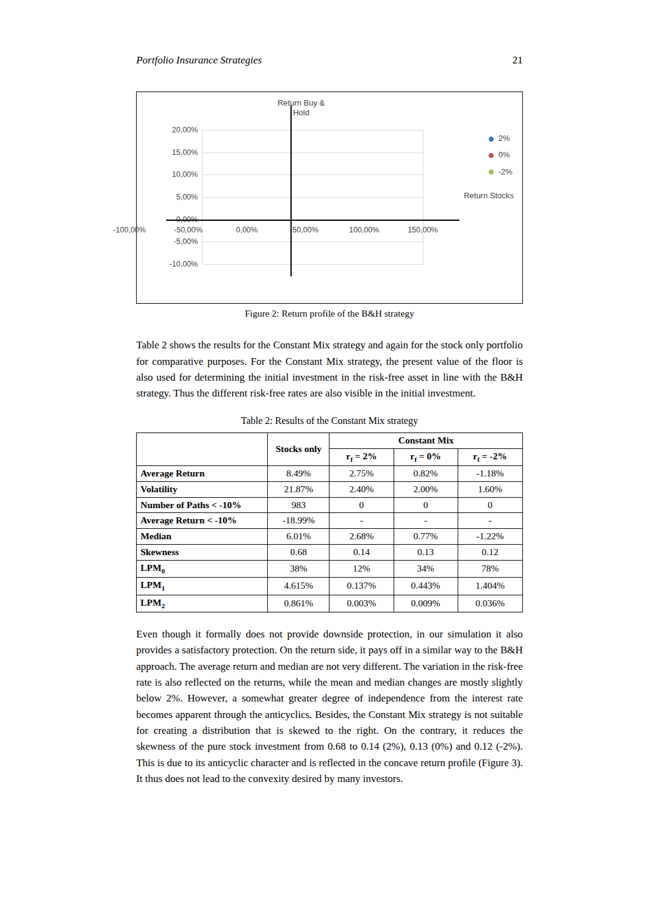Portfolio Insurance Strategies 21
Return Buy &
Hold
2%
0%
-2%
Return Stocks
20,00%
15,00%
10,00%
5,00%
0,00%
-5,00%
-10,00%
-100,00% -50,00% 0,00% 50,00% 100,00% 150,00%
Figure 2: Return profile of the B&H strategy
Table 2 shows the results for the Constant Mix strategy and again for the stock only portfolio for comparative purposes. For the Constant Mix strategy, the present value of the floor is also used for determining the initial investment in the risk-free asset in line with the B&H strategy. Thus the different risk-free rates are also visible in the initial investment.
Table 2: Results of the Constant Mix strategy
| | Stocks only | Constant Mix |
| --- | --- | --- |
| r f = 2% | r f = 0% | r f = -2% |
| Average Return | 8.49% | 2.75% | 0.82% | -1.18% |
| Volatility | 21.87% | 2.40% | 2.00% | 1.60% |
| Number of Paths < -10% | 983 | 0 | 0 | 0 |
| Average Return < -10% | -18.99% | - | - | - |
| Median | 6.01% | 2.68% | 0.77% | -1.22% |
| Skewness | 0.68 | 0.14 | 0.13 | 0.12 |
| LPM 0 | 38% | 12% | 34% | 78% |
| LPM 1 | 4.615% | 0.137% | 0.443% | 1.404% |
| LPM 2 | 0.861% | 0.003% | 0.009% | 0.036% |
Even though it formally does not provide downside protection, in our simulation it also provides a satisfactory protection. On the return side, it pays off in a similar way to the B&H approach. The average return and median are not very different. The variation in the risk-free rate is also reflected on the returns, while the mean and median changes are mostly slightly below 2%. However, a somewhat greater degree of independence from the interest rate becomes apparent through the anticyclics. Besides, the Constant Mix strategy is not suitable for creating a distribution that is skewed to the right. On the contrary, it reduces the skewness of the pure stock investment from 0.68 to 0.14 (2%), 0.13 (0%) and 0.12 (-2%). This is due to its anticyclic character and is reflected in the concave return profile (Figure 3). It thus does not lead to the convexity desired by many investors.